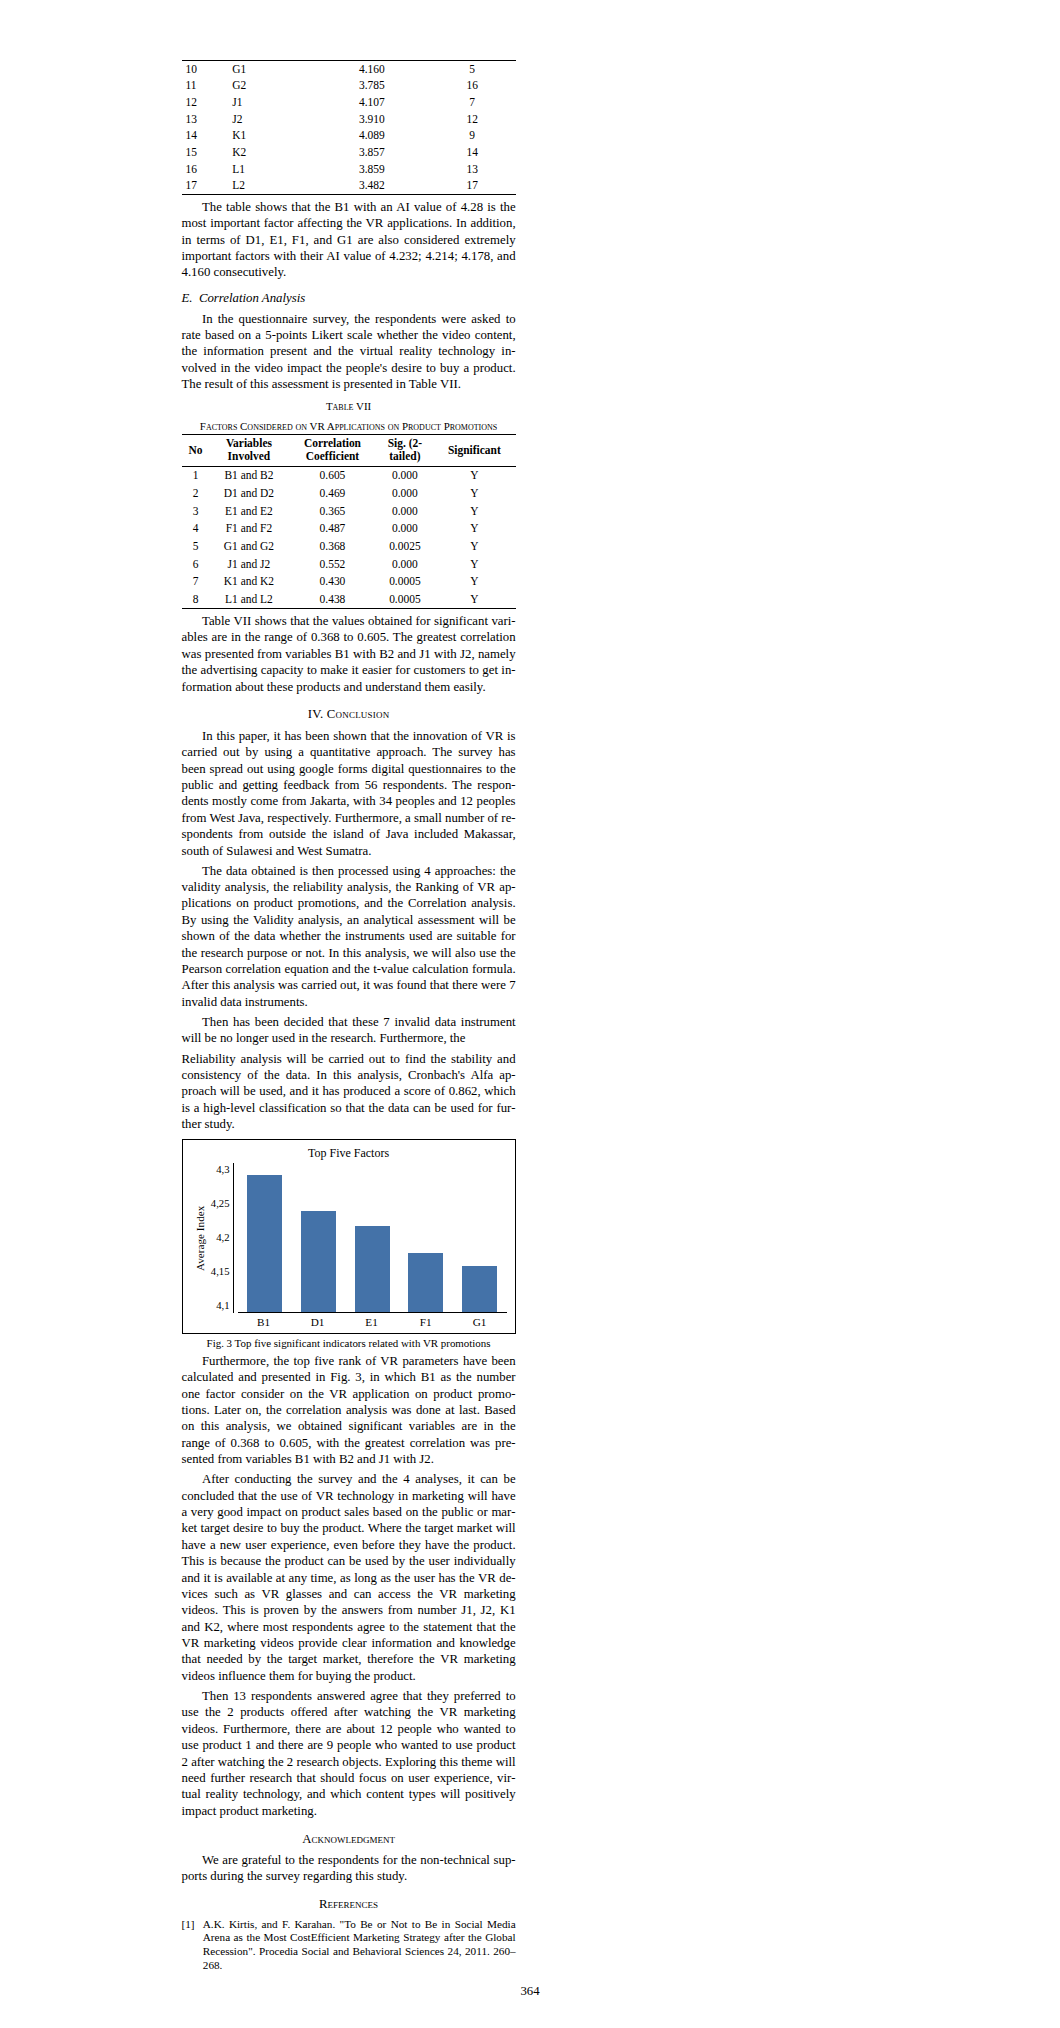| 10 | G1 | 4.160 | 5 |
| 11 | G2 | 3.785 | 16 |
| 12 | J1 | 4.107 | 7 |
| 13 | J2 | 3.910 | 12 |
| 14 | K1 | 4.089 | 9 |
| 15 | K2 | 3.857 | 14 |
| 16 | L1 | 3.859 | 13 |
| 17 | L2 | 3.482 | 17 |
The table shows that the B1 with an AI value of 4.28 is the most important factor affecting the VR applications. In addition, in terms of D1, E1, F1, and G1 are also considered extremely important factors with their AI value of 4.232; 4.214; 4.178, and 4.160 consecutively.
E. Correlation Analysis
In the questionnaire survey, the respondents were asked to rate based on a 5-points Likert scale whether the video content, the information present and the virtual reality technology involved in the video impact the people's desire to buy a product. The result of this assessment is presented in Table VII.
Table VII
Factors Considered on VR Applications on Product Promotions
| No | Variables Involved | Correlation Coefficient | Sig. (2- tailed) | Significant |
| --- | --- | --- | --- | --- |
| 1 | B1 and B2 | 0.605 | 0.000 | Y |
| 2 | D1 and D2 | 0.469 | 0.000 | Y |
| 3 | E1 and E2 | 0.365 | 0.000 | Y |
| 4 | F1 and F2 | 0.487 | 0.000 | Y |
| 5 | G1 and G2 | 0.368 | 0.0025 | Y |
| 6 | J1 and J2 | 0.552 | 0.000 | Y |
| 7 | K1 and K2 | 0.430 | 0.0005 | Y |
| 8 | L1 and L2 | 0.438 | 0.0005 | Y |
Table VII shows that the values obtained for significant variables are in the range of 0.368 to 0.605. The greatest correlation was presented from variables B1 with B2 and J1 with J2, namely the advertising capacity to make it easier for customers to get information about these products and understand them easily.
IV. Conclusion
In this paper, it has been shown that the innovation of VR is carried out by using a quantitative approach. The survey has been spread out using google forms digital questionnaires to the public and getting feedback from 56 respondents. The respondents mostly come from Jakarta, with 34 peoples and 12 peoples from West Java, respectively. Furthermore, a small number of respondents from outside the island of Java included Makassar, south of Sulawesi and West Sumatra.
The data obtained is then processed using 4 approaches: the validity analysis, the reliability analysis, the Ranking of VR applications on product promotions, and the Correlation analysis. By using the Validity analysis, an analytical assessment will be shown of the data whether the instruments used are suitable for the research purpose or not. In this analysis, we will also use the Pearson correlation equation and the t-value calculation formula. After this analysis was carried out, it was found that there were 7 invalid data instruments.
Then has been decided that these 7 invalid data instrument will be no longer used in the research. Furthermore, the
Reliability analysis will be carried out to find the stability and consistency of the data. In this analysis, Cronbach's Alfa approach will be used, and it has produced a score of 0.862, which is a high-level classification so that the data can be used for further study.
Top Five Factors
Average Index
4,3
4,25
4,2
4,15
4,1
B1 D1 E1 F1 G1
Fig. 3 Top five significant indicators related with VR promotions
Furthermore, the top five rank of VR parameters have been calculated and presented in Fig. 3, in which B1 as the number one factor consider on the VR application on product promotions. Later on, the correlation analysis was done at last. Based on this analysis, we obtained significant variables are in the range of 0.368 to 0.605, with the greatest correlation was presented from variables B1 with B2 and J1 with J2.
After conducting the survey and the 4 analyses, it can be concluded that the use of VR technology in marketing will have a very good impact on product sales based on the public or market target desire to buy the product. Where the target market will have a new user experience, even before they have the product. This is because the product can be used by the user individually and it is available at any time, as long as the user has the VR devices such as VR glasses and can access the VR marketing videos. This is proven by the answers from number J1, J2, K1 and K2, where most respondents agree to the statement that the VR marketing videos provide clear information and knowledge that needed by the target market, therefore the VR marketing videos influence them for buying the product.
Then 13 respondents answered agree that they preferred to use the 2 products offered after watching the VR marketing videos. Furthermore, there are about 12 people who wanted to use product 1 and there are 9 people who wanted to use product 2 after watching the 2 research objects. Exploring this theme will need further research that should focus on user experience, virtual reality technology, and which content types will positively impact product marketing.
Acknowledgment
We are grateful to the respondents for the non-technical supports during the survey regarding this study.
References
[1] A.K. Kirtis, and F. Karahan. "To Be or Not to Be in Social Media Arena as the Most CostEfficient Marketing Strategy after the Global Recession". Procedia Social and Behavioral Sciences 24, 2011. 260–268.
364